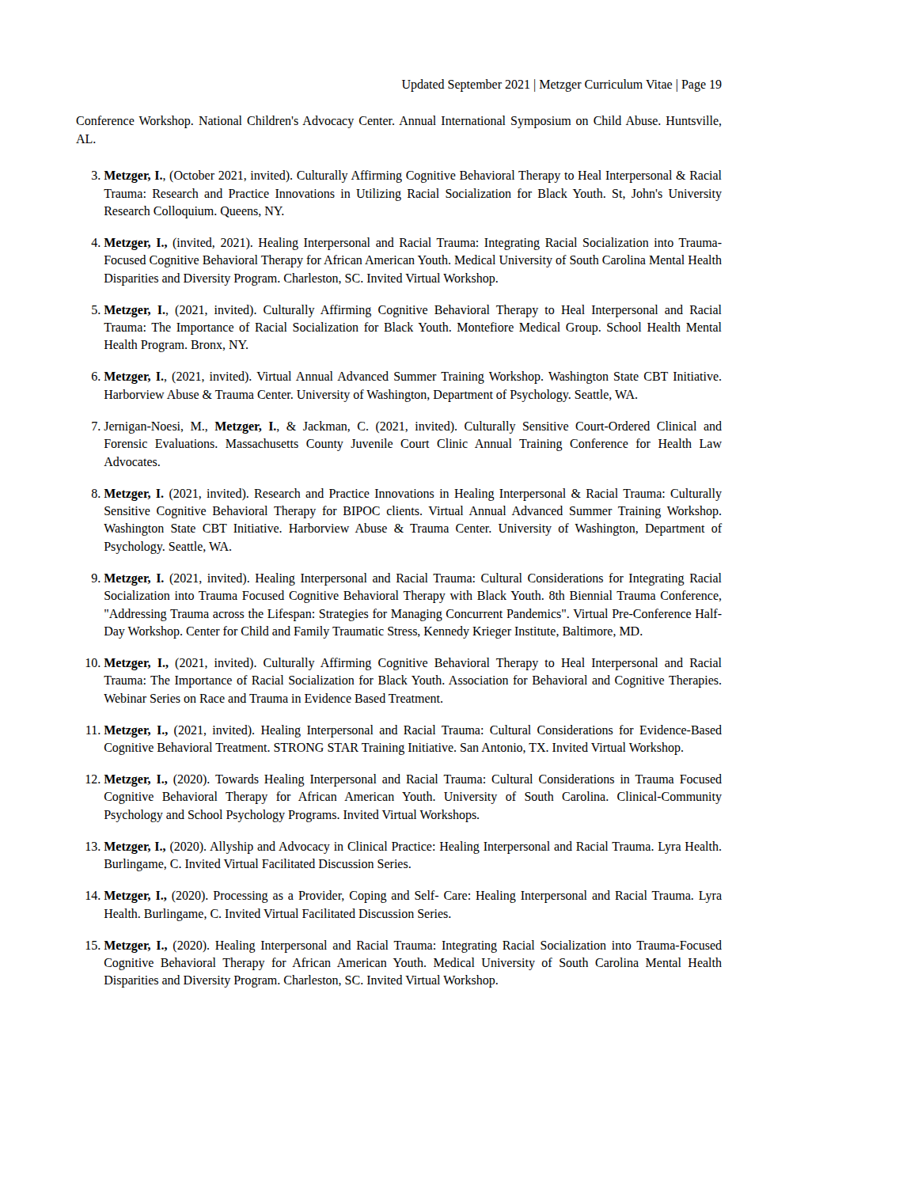Updated September 2021 | Metzger Curriculum Vitae | Page 19
Conference Workshop. National Children's Advocacy Center. Annual International Symposium on Child Abuse. Huntsville, AL.
Metzger, I., (October 2021, invited). Culturally Affirming Cognitive Behavioral Therapy to Heal Interpersonal & Racial Trauma: Research and Practice Innovations in Utilizing Racial Socialization for Black Youth. St, John's University Research Colloquium. Queens, NY.
Metzger, I., (invited, 2021). Healing Interpersonal and Racial Trauma: Integrating Racial Socialization into Trauma-Focused Cognitive Behavioral Therapy for African American Youth. Medical University of South Carolina Mental Health Disparities and Diversity Program. Charleston, SC. Invited Virtual Workshop.
Metzger, I., (2021, invited). Culturally Affirming Cognitive Behavioral Therapy to Heal Interpersonal and Racial Trauma: The Importance of Racial Socialization for Black Youth. Montefiore Medical Group. School Health Mental Health Program. Bronx, NY.
Metzger, I., (2021, invited). Virtual Annual Advanced Summer Training Workshop. Washington State CBT Initiative. Harborview Abuse & Trauma Center. University of Washington, Department of Psychology. Seattle, WA.
Jernigan-Noesi, M., Metzger, I., & Jackman, C. (2021, invited). Culturally Sensitive Court-Ordered Clinical and Forensic Evaluations. Massachusetts County Juvenile Court Clinic Annual Training Conference for Health Law Advocates.
Metzger, I. (2021, invited). Research and Practice Innovations in Healing Interpersonal & Racial Trauma: Culturally Sensitive Cognitive Behavioral Therapy for BIPOC clients. Virtual Annual Advanced Summer Training Workshop. Washington State CBT Initiative. Harborview Abuse & Trauma Center. University of Washington, Department of Psychology. Seattle, WA.
Metzger, I. (2021, invited). Healing Interpersonal and Racial Trauma: Cultural Considerations for Integrating Racial Socialization into Trauma Focused Cognitive Behavioral Therapy with Black Youth. 8th Biennial Trauma Conference, "Addressing Trauma across the Lifespan: Strategies for Managing Concurrent Pandemics". Virtual Pre-Conference Half-Day Workshop. Center for Child and Family Traumatic Stress, Kennedy Krieger Institute, Baltimore, MD.
Metzger, I., (2021, invited). Culturally Affirming Cognitive Behavioral Therapy to Heal Interpersonal and Racial Trauma: The Importance of Racial Socialization for Black Youth. Association for Behavioral and Cognitive Therapies. Webinar Series on Race and Trauma in Evidence Based Treatment.
Metzger, I., (2021, invited). Healing Interpersonal and Racial Trauma: Cultural Considerations for Evidence-Based Cognitive Behavioral Treatment. STRONG STAR Training Initiative. San Antonio, TX. Invited Virtual Workshop.
Metzger, I., (2020). Towards Healing Interpersonal and Racial Trauma: Cultural Considerations in Trauma Focused Cognitive Behavioral Therapy for African American Youth. University of South Carolina. Clinical-Community Psychology and School Psychology Programs. Invited Virtual Workshops.
Metzger, I., (2020). Allyship and Advocacy in Clinical Practice: Healing Interpersonal and Racial Trauma. Lyra Health. Burlingame, C. Invited Virtual Facilitated Discussion Series.
Metzger, I., (2020). Processing as a Provider, Coping and Self- Care: Healing Interpersonal and Racial Trauma. Lyra Health. Burlingame, C. Invited Virtual Facilitated Discussion Series.
Metzger, I., (2020). Healing Interpersonal and Racial Trauma: Integrating Racial Socialization into Trauma-Focused Cognitive Behavioral Therapy for African American Youth. Medical University of South Carolina Mental Health Disparities and Diversity Program. Charleston, SC. Invited Virtual Workshop.